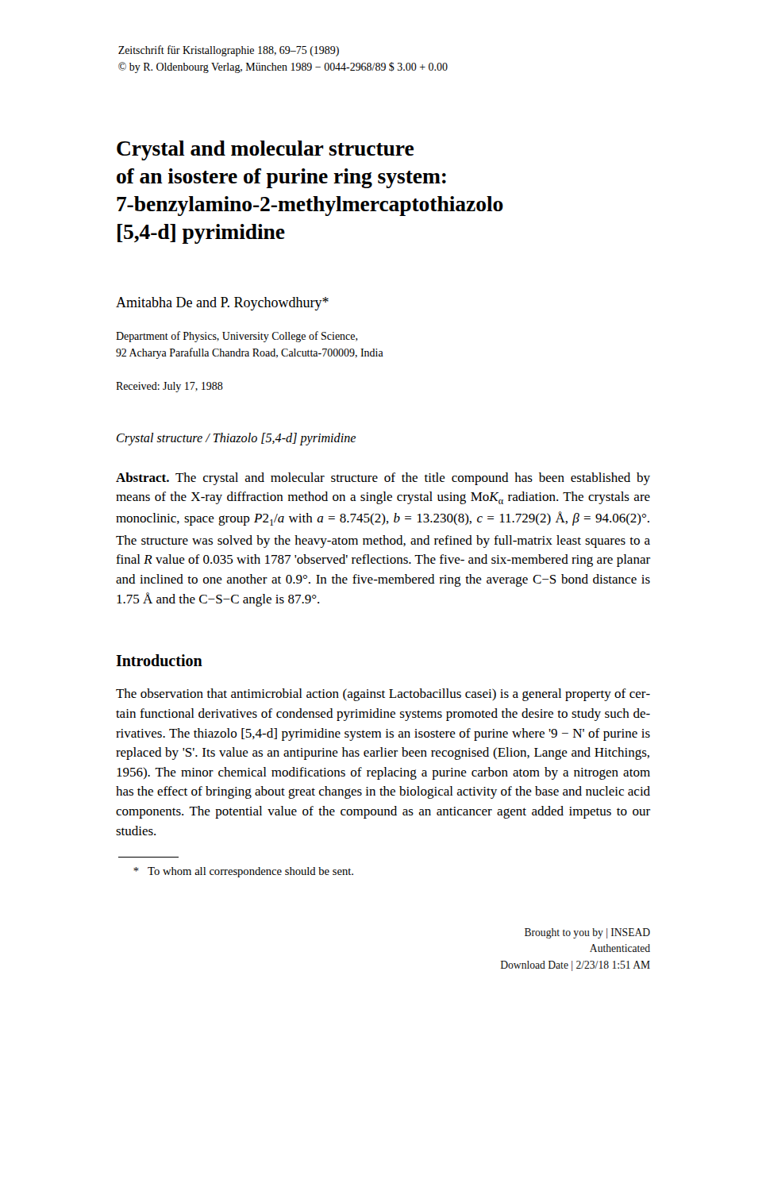Zeitschrift für Kristallographie 188, 69–75 (1989)
© by R. Oldenbourg Verlag, München 1989 − 0044-2968/89 $ 3.00 + 0.00
Crystal and molecular structure
of an isostere of purine ring system:
7-benzylamino-2-methylmercaptothiazolo
[5,4-d] pyrimidine
Amitabha De and P. Roychowdhury*
Department of Physics, University College of Science,
92 Acharya Parafulla Chandra Road, Calcutta-700009, India
Received: July 17, 1988
Crystal structure / Thiazolo [5,4-d] pyrimidine
Abstract. The crystal and molecular structure of the title compound has been established by means of the X-ray diffraction method on a single crystal using MoKα radiation. The crystals are monoclinic, space group P21/a with a = 8.745(2), b = 13.230(8), c = 11.729(2) Å, β = 94.06(2)°. The structure was solved by the heavy-atom method, and refined by full-matrix least squares to a final R value of 0.035 with 1787 'observed' reflections. The five- and six-membered ring are planar and inclined to one another at 0.9°. In the five-membered ring the average C−S bond distance is 1.75 Å and the C−S−C angle is 87.9°.
Introduction
The observation that antimicrobial action (against Lactobacillus casei) is a general property of certain functional derivatives of condensed pyrimidine systems promoted the desire to study such derivatives. The thiazolo [5,4-d] pyrimidine system is an isostere of purine where '9 − N' of purine is replaced by 'S'. Its value as an antipurine has earlier been recognised (Elion, Lange and Hitchings, 1956). The minor chemical modifications of replacing a purine carbon atom by a nitrogen atom has the effect of bringing about great changes in the biological activity of the base and nucleic acid components. The potential value of the compound as an anticancer agent added impetus to our studies.
* To whom all correspondence should be sent.
Brought to you by | INSEAD
Authenticated
Download Date | 2/23/18 1:51 AM